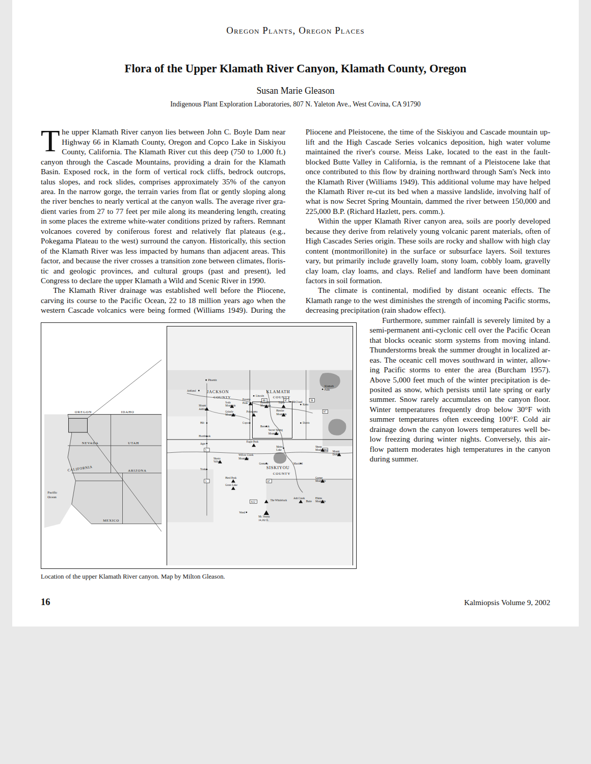Oregon Plants, Oregon Places
Flora of the Upper Klamath River Canyon, Klamath County, Oregon
Susan Marie Gleason
Indigenous Plant Exploration Laboratories, 807 N. Yaleton Ave., West Covina, CA 91790
The upper Klamath River canyon lies between John C. Boyle Dam near Highway 66 in Klamath County, Oregon and Copco Lake in Siskiyou County, California. The Klamath River cut this deep (750 to 1,000 ft.) canyon through the Cascade Mountains, providing a drain for the Klamath Basin. Exposed rock, in the form of vertical rock cliffs, bedrock outcrops, talus slopes, and rock slides, comprises approximately 35% of the canyon area. In the narrow gorge, the terrain varies from flat or gently sloping along the river benches to nearly vertical at the canyon walls. The average river gradient varies from 27 to 77 feet per mile along its meandering length, creating in some places the extreme white-water conditions prized by rafters. Remnant volcanoes covered by coniferous forest and relatively flat plateaus (e.g., Pokegama Plateau to the west) surround the canyon. Historically, this section of the Klamath River was less impacted by humans than adjacent areas. This factor, and because the river crosses a transition zone between climates, floristic and geologic provinces, and cultural groups (past and present), led Congress to declare the upper Klamath a Wild and Scenic River in 1990.
The Klamath River drainage was established well before the Pliocene, carving its course to the Pacific Ocean, 22 to 18 million years ago when the western Cascade volcanics were being formed (Williams 1949). During the Pliocene and Pleistocene, the time of the Siskiyou and Cascade mountain uplift and the High Cascade Series volcanics deposition, high water volume maintained the river's course. Meiss Lake, located to the east in the fault-blocked Butte Valley in California, is the remnant of a Pleistocene lake that once contributed to this flow by draining northward through Sam's Neck into the Klamath River (Williams 1949). This additional volume may have helped the Klamath River re-cut its bed when a massive landslide, involving half of what is now Secret Spring Mountain, dammed the river between 150,000 and 225,000 B.P. (Richard Hazlett, pers. comm.).
Within the upper Klamath River canyon area, soils are poorly developed because they derive from relatively young volcanic parent materials, often of High Cascades Series origin. These soils are rocky and shallow with high clay content (montmorillonite) in the surface or subsurface layers. Soil textures vary, but primarily include gravelly loam, stony loam, cobbly loam, gravelly clay loam, clay loams, and clays. Relief and landform have been dominant factors in soil formation.
The climate is continental, modified by distant oceanic effects. The Klamath range to the west diminishes the strength of incoming Pacific storms, decreasing precipitation (rain shadow effect).
OREGON IDAHO NEVADA UTAH CALIFORNIA ARIZONA Pacific Ocean MEXICO
66 97 39 97 5 139 3 97 A12 JACKSON COUNTY KLAMATH COUNTY SISKIYOU COUNTY Phoenix Ashland KlamathFalls Lincoln McCloud Keno MountAshland SodaMountain ParsnipPeak HamakerMountain Topsy GrizzlyMountain Pokegama HesslerMountain Hilt Copco Beswick Dorris Secret SpringMountain Hornbrook Ager Eagle Peak MeissLake SheepMountain MountDome Willow CreekMountain ShastaValley Grenada Macdoel Yreka Herd Peak Grass Lake GarnerMountain The Whaleback Ash CreekButte ElkinsMountain Weed Mt. Shasta14,162 ft.
Location of the upper Klamath River canyon. Map by Milton Gleason.
Furthermore, summer rainfall is severely limited by a semi-permanent anti-cyclonic cell over the Pacific Ocean that blocks oceanic storm systems from moving inland. Thunderstorms break the summer drought in localized areas. The oceanic cell moves southward in winter, allowing Pacific storms to enter the area (Burcham 1957). Above 5,000 feet much of the winter precipitation is deposited as snow, which persists until late spring or early summer. Snow rarely accumulates on the canyon floor. Winter temperatures frequently drop below 30°F with summer temperatures often exceeding 100°F. Cold air drainage down the canyon lowers temperatures well below freezing during winter nights. Conversely, this airflow pattern moderates high temperatures in the canyon during summer.
16 Kalmiopsis Volume 9, 2002